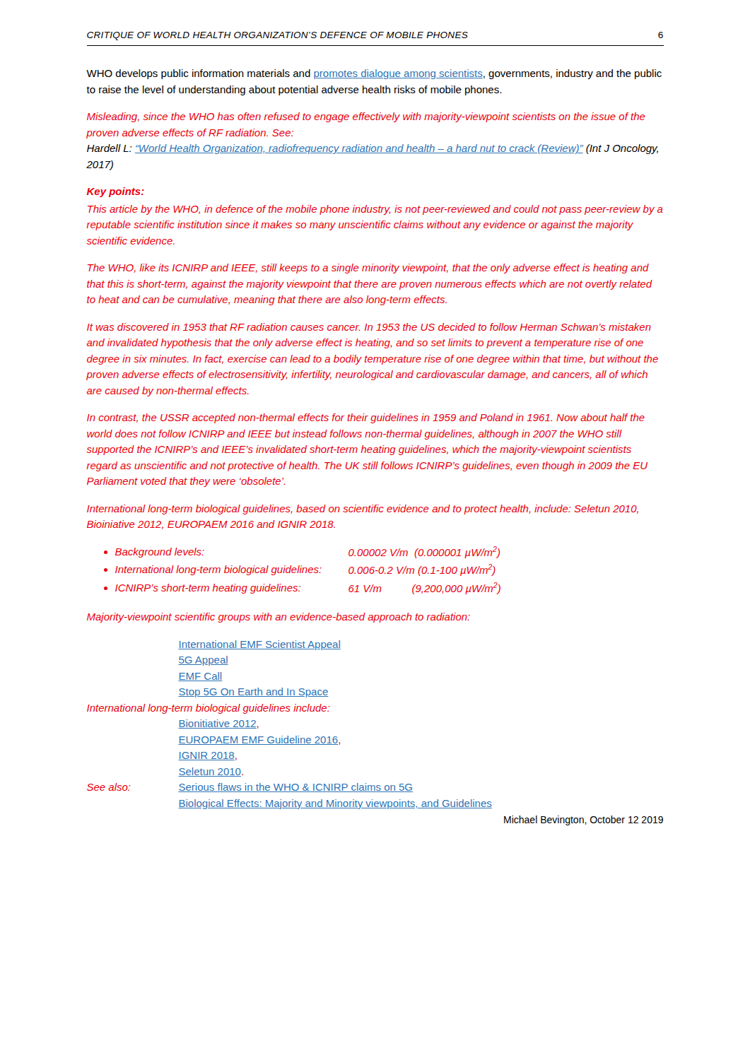CRITIQUE OF WORLD HEALTH ORGANIZATION’S DEFENCE OF MOBILE PHONES 6
WHO develops public information materials and promotes dialogue among scientists, governments, industry and the public to raise the level of understanding about potential adverse health risks of mobile phones.
Misleading, since the WHO has often refused to engage effectively with majority-viewpoint scientists on the issue of the proven adverse effects of RF radiation. See:
Hardell L: “World Health Organization, radiofrequency radiation and health – a hard nut to crack (Review)” (Int J Oncology, 2017)
Key points:
This article by the WHO, in defence of the mobile phone industry, is not peer-reviewed and could not pass peer-review by a reputable scientific institution since it makes so many unscientific claims without any evidence or against the majority scientific evidence.
The WHO, like its ICNIRP and IEEE, still keeps to a single minority viewpoint, that the only adverse effect is heating and that this is short-term, against the majority viewpoint that there are proven numerous effects which are not overtly related to heat and can be cumulative, meaning that there are also long-term effects.
It was discovered in 1953 that RF radiation causes cancer. In 1953 the US decided to follow Herman Schwan’s mistaken and invalidated hypothesis that the only adverse effect is heating, and so set limits to prevent a temperature rise of one degree in six minutes. In fact, exercise can lead to a bodily temperature rise of one degree within that time, but without the proven adverse effects of electrosensitivity, infertility, neurological and cardiovascular damage, and cancers, all of which are caused by non-thermal effects.
In contrast, the USSR accepted non-thermal effects for their guidelines in 1959 and Poland in 1961. Now about half the world does not follow ICNIRP and IEEE but instead follows non-thermal guidelines, although in 2007 the WHO still supported the ICNIRP’s and IEEE’s invalidated short-term heating guidelines, which the majority-viewpoint scientists regard as unscientific and not protective of health. The UK still follows ICNIRP’s guidelines, even though in 2009 the EU Parliament voted that they were ‘obsolete’.
International long-term biological guidelines, based on scientific evidence and to protect health, include: Seletun 2010, Bioiniative 2012, EUROPAEM 2016 and IGNIR 2018.
Background levels: 0.00002 V/m (0.000001 µW/m2)
International long-term biological guidelines: 0.006-0.2 V/m (0.1-100 µW/m2)
ICNIRP’s short-term heating guidelines: 61 V/m(9,200,000 µW/m2)
Majority-viewpoint scientific groups with an evidence-based approach to radiation:
International EMF Scientist Appeal
5G Appeal
EMF Call
Stop 5G On Earth and In Space
International long-term biological guidelines include:
Bionitiative 2012,
EUROPAEM EMF Guideline 2016,
IGNIR 2018,
Seletun 2010.
See also:
Serious flaws in the WHO & ICNIRP claims on 5G
Biological Effects: Majority and Minority viewpoints, and Guidelines
Michael Bevington, October 12 2019